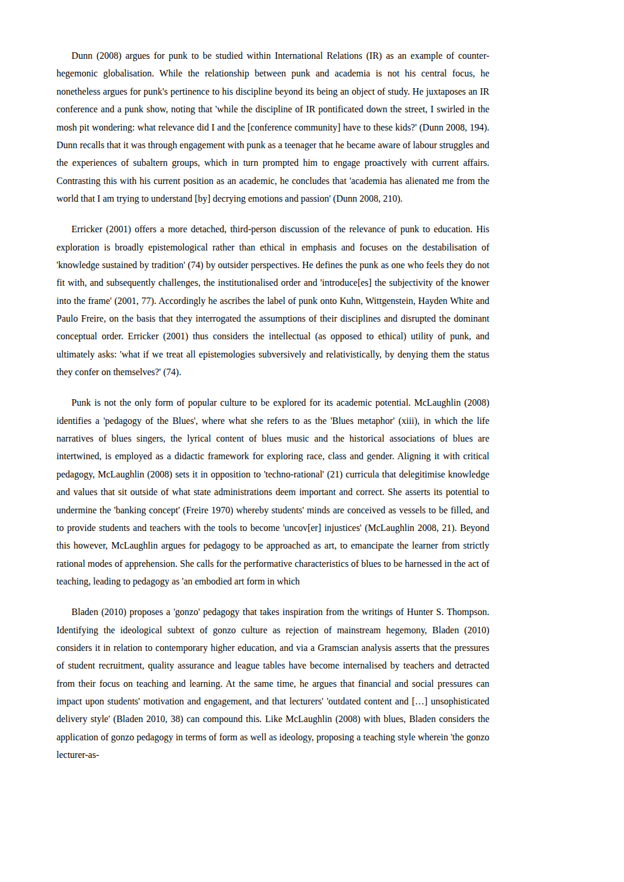Dunn (2008) argues for punk to be studied within International Relations (IR) as an example of counter-hegemonic globalisation. While the relationship between punk and academia is not his central focus, he nonetheless argues for punk's pertinence to his discipline beyond its being an object of study. He juxtaposes an IR conference and a punk show, noting that 'while the discipline of IR pontificated down the street, I swirled in the mosh pit wondering: what relevance did I and the [conference community] have to these kids?' (Dunn 2008, 194). Dunn recalls that it was through engagement with punk as a teenager that he became aware of labour struggles and the experiences of subaltern groups, which in turn prompted him to engage proactively with current affairs. Contrasting this with his current position as an academic, he concludes that 'academia has alienated me from the world that I am trying to understand [by] decrying emotions and passion' (Dunn 2008, 210).
Erricker (2001) offers a more detached, third-person discussion of the relevance of punk to education. His exploration is broadly epistemological rather than ethical in emphasis and focuses on the destabilisation of 'knowledge sustained by tradition' (74) by outsider perspectives. He defines the punk as one who feels they do not fit with, and subsequently challenges, the institutionalised order and 'introduce[es] the subjectivity of the knower into the frame' (2001, 77). Accordingly he ascribes the label of punk onto Kuhn, Wittgenstein, Hayden White and Paulo Freire, on the basis that they interrogated the assumptions of their disciplines and disrupted the dominant conceptual order. Erricker (2001) thus considers the intellectual (as opposed to ethical) utility of punk, and ultimately asks: 'what if we treat all epistemologies subversively and relativistically, by denying them the status they confer on themselves?' (74).
Punk is not the only form of popular culture to be explored for its academic potential. McLaughlin (2008) identifies a 'pedagogy of the Blues', where what she refers to as the 'Blues metaphor' (xiii), in which the life narratives of blues singers, the lyrical content of blues music and the historical associations of blues are intertwined, is employed as a didactic framework for exploring race, class and gender. Aligning it with critical pedagogy, McLaughlin (2008) sets it in opposition to 'techno-rational' (21) curricula that delegitimise knowledge and values that sit outside of what state administrations deem important and correct. She asserts its potential to undermine the 'banking concept' (Freire 1970) whereby students' minds are conceived as vessels to be filled, and to provide students and teachers with the tools to become 'uncov[er] injustices' (McLaughlin 2008, 21). Beyond this however, McLaughlin argues for pedagogy to be approached as art, to emancipate the learner from strictly rational modes of apprehension. She calls for the performative characteristics of blues to be harnessed in the act of teaching, leading to pedagogy as 'an embodied art form in which
Bladen (2010) proposes a 'gonzo' pedagogy that takes inspiration from the writings of Hunter S. Thompson. Identifying the ideological subtext of gonzo culture as rejection of mainstream hegemony, Bladen (2010) considers it in relation to contemporary higher education, and via a Gramscian analysis asserts that the pressures of student recruitment, quality assurance and league tables have become internalised by teachers and detracted from their focus on teaching and learning. At the same time, he argues that financial and social pressures can impact upon students' motivation and engagement, and that lecturers' 'outdated content and […] unsophisticated delivery style' (Bladen 2010, 38) can compound this. Like McLaughlin (2008) with blues, Bladen considers the application of gonzo pedagogy in terms of form as well as ideology, proposing a teaching style wherein 'the gonzo lecturer-as-